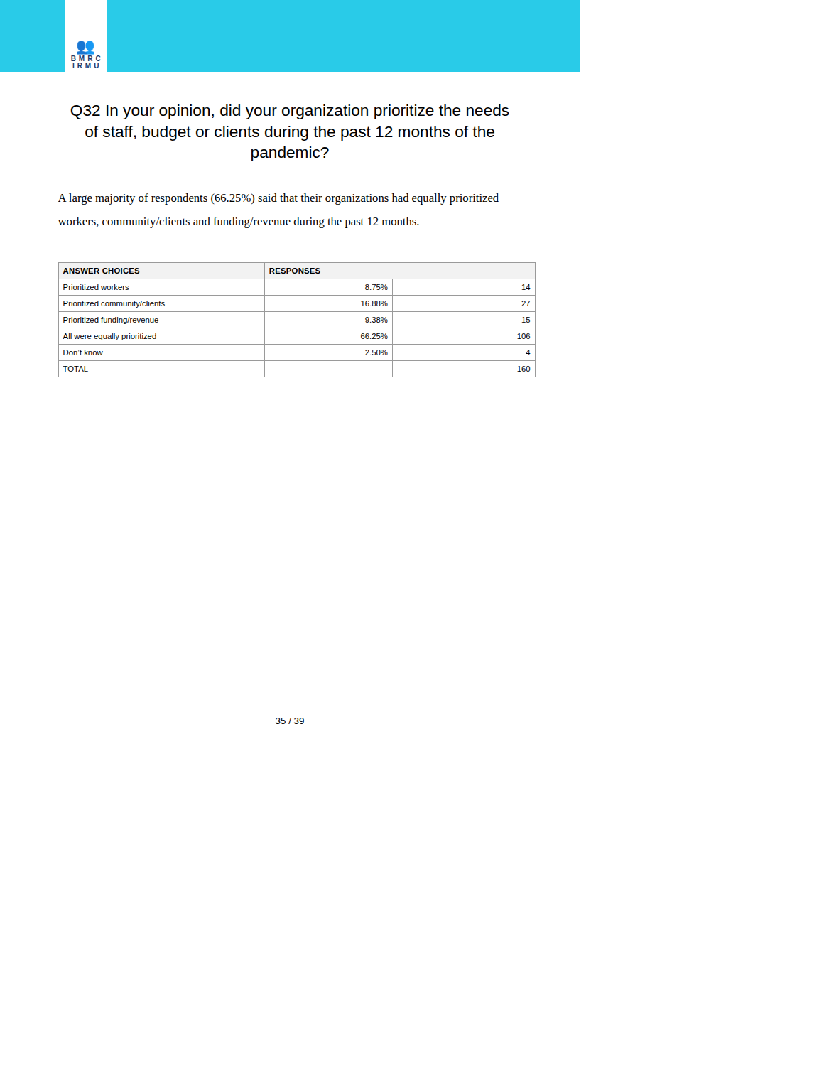👥 B M R C
I R M U
Q32 In your opinion, did your organization prioritize the needs of staff, budget or clients during the past 12 months of the pandemic?
A large majority of respondents (66.25%) said that their organizations had equally prioritized workers, community/clients and funding/revenue during the past 12 months.
| ANSWER CHOICES | RESPONSES |
| --- | --- |
| Prioritized workers | 8.75% | 14 |
| Prioritized community/clients | 16.88% | 27 |
| Prioritized funding/revenue | 9.38% | 15 |
| All were equally prioritized | 66.25% | 106 |
| Don’t know | 2.50% | 4 |
| TOTAL | | 160 |
35 / 39